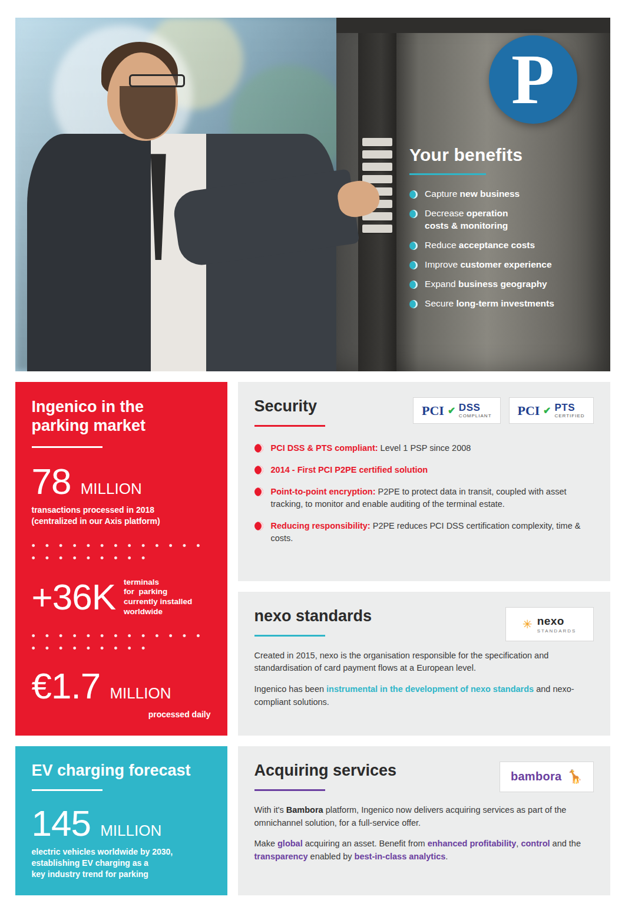P
Your benefits
Capture new business
Decrease operation
costs & monitoring
Reduce acceptance costs
Improve customer experience
Expand business geography
Secure long-term investments
Ingenico in the
parking market
78 MILLION
transactions processed in 2018
(centralized in our Axis platform)
• • • • • • • • • • • • • • • • • • • • • •
+36K
terminals
for parking
currently installed
worldwide
• • • • • • • • • • • • • • • • • • • • • •
€1.7 MILLION
processed daily
Security
PCI✔ DSS COMPLIANT
PCI✔ PTS CERTIFIED
PCI DSS & PTS compliant: Level 1 PSP since 2008
2014 - First PCI P2PE certified solution
Point-to-point encryption: P2PE to protect data in transit, coupled with asset tracking, to monitor and enable auditing of the terminal estate.
Reducing responsibility: P2PE reduces PCI DSS certification complexity, time & costs.
nexo standards
✳ nexo STANDARDS
Created in 2015, nexo is the organisation responsible for the specification and standardisation of card payment flows at a European level.
Ingenico has been instrumental in the development of nexo standards and nexo-compliant solutions.
EV charging forecast
145 MILLION
electric vehicles worldwide by 2030,
establishing EV charging as a
key industry trend for parking
Acquiring services
bambora 🦒
With it's Bambora platform, Ingenico now delivers acquiring services as part of the omnichannel solution, for a full-service offer.
Make global acquiring an asset. Benefit from enhanced profitability, control and the transparency enabled by best-in-class analytics.